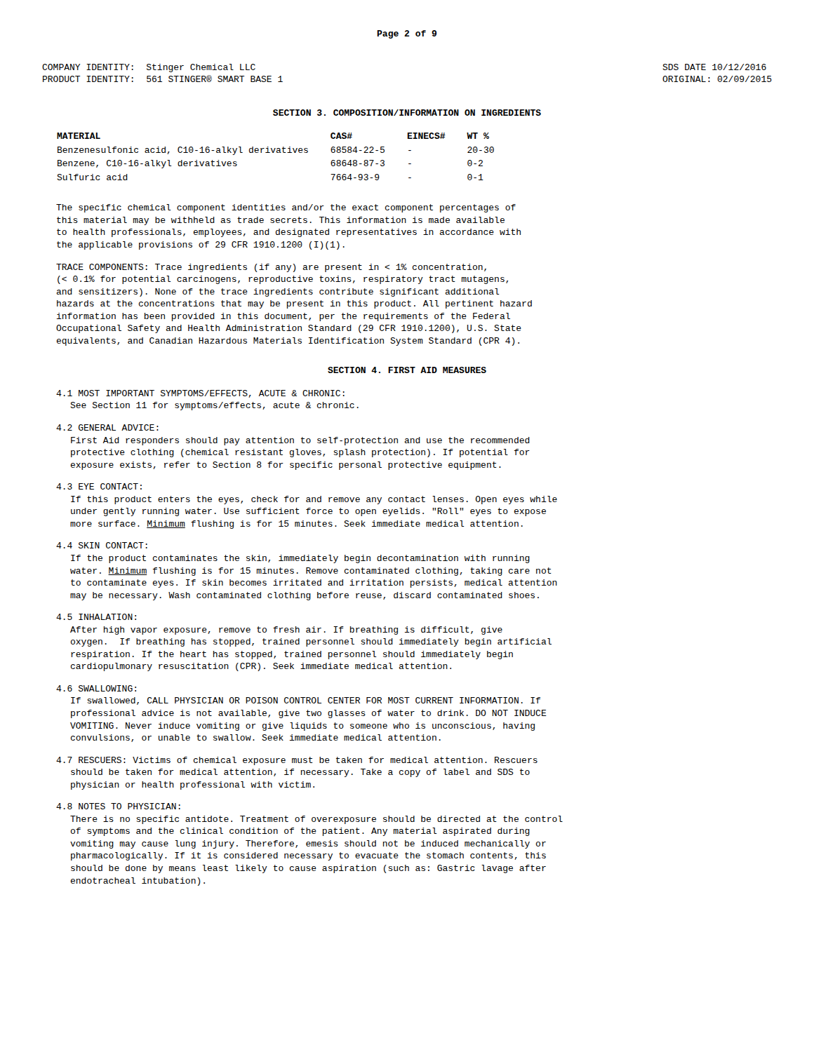Page 2 of 9
COMPANY IDENTITY: Stinger Chemical LLC PRODUCT IDENTITY: 561 STINGER® SMART BASE 1
SDS DATE 10/12/2016 ORIGINAL: 02/09/2015
SECTION 3. COMPOSITION/INFORMATION ON INGREDIENTS
| MATERIAL | CAS# | EINECS# | WT % |
| --- | --- | --- | --- |
| Benzenesulfonic acid, C10-16-alkyl derivatives | 68584-22-5 | - | 20-30 |
| Benzene, C10-16-alkyl derivatives | 68648-87-3 | - | 0-2 |
| Sulfuric acid | 7664-93-9 | - | 0-1 |
The specific chemical component identities and/or the exact component percentages of this material may be withheld as trade secrets. This information is made available to health professionals, employees, and designated representatives in accordance with the applicable provisions of 29 CFR 1910.1200 (I)(1).
TRACE COMPONENTS: Trace ingredients (if any) are present in < 1% concentration, (< 0.1% for potential carcinogens, reproductive toxins, respiratory tract mutagens, and sensitizers). None of the trace ingredients contribute significant additional hazards at the concentrations that may be present in this product. All pertinent hazard information has been provided in this document, per the requirements of the Federal Occupational Safety and Health Administration Standard (29 CFR 1910.1200), U.S. State equivalents, and Canadian Hazardous Materials Identification System Standard (CPR 4).
SECTION 4. FIRST AID MEASURES
4.1 MOST IMPORTANT SYMPTOMS/EFFECTS, ACUTE & CHRONIC:
See Section 11 for symptoms/effects, acute & chronic.
4.2 GENERAL ADVICE:
First Aid responders should pay attention to self-protection and use the recommended protective clothing (chemical resistant gloves, splash protection). If potential for exposure exists, refer to Section 8 for specific personal protective equipment.
4.3 EYE CONTACT:
If this product enters the eyes, check for and remove any contact lenses. Open eyes while under gently running water. Use sufficient force to open eyelids. "Roll" eyes to expose more surface. Minimum flushing is for 15 minutes. Seek immediate medical attention.
4.4 SKIN CONTACT:
If the product contaminates the skin, immediately begin decontamination with running water. Minimum flushing is for 15 minutes. Remove contaminated clothing, taking care not to contaminate eyes. If skin becomes irritated and irritation persists, medical attention may be necessary. Wash contaminated clothing before reuse, discard contaminated shoes.
4.5 INHALATION:
After high vapor exposure, remove to fresh air. If breathing is difficult, give oxygen. If breathing has stopped, trained personnel should immediately begin artificial respiration. If the heart has stopped, trained personnel should immediately begin cardiopulmonary resuscitation (CPR). Seek immediate medical attention.
4.6 SWALLOWING:
If swallowed, CALL PHYSICIAN OR POISON CONTROL CENTER FOR MOST CURRENT INFORMATION. If professional advice is not available, give two glasses of water to drink. DO NOT INDUCE VOMITING. Never induce vomiting or give liquids to someone who is unconscious, having convulsions, or unable to swallow. Seek immediate medical attention.
4.7 RESCUERS: Victims of chemical exposure must be taken for medical attention. Rescuers
should be taken for medical attention, if necessary. Take a copy of label and SDS to physician or health professional with victim.
4.8 NOTES TO PHYSICIAN:
There is no specific antidote. Treatment of overexposure should be directed at the control of symptoms and the clinical condition of the patient. Any material aspirated during vomiting may cause lung injury. Therefore, emesis should not be induced mechanically or pharmacologically. If it is considered necessary to evacuate the stomach contents, this should be done by means least likely to cause aspiration (such as: Gastric lavage after endotracheal intubation).